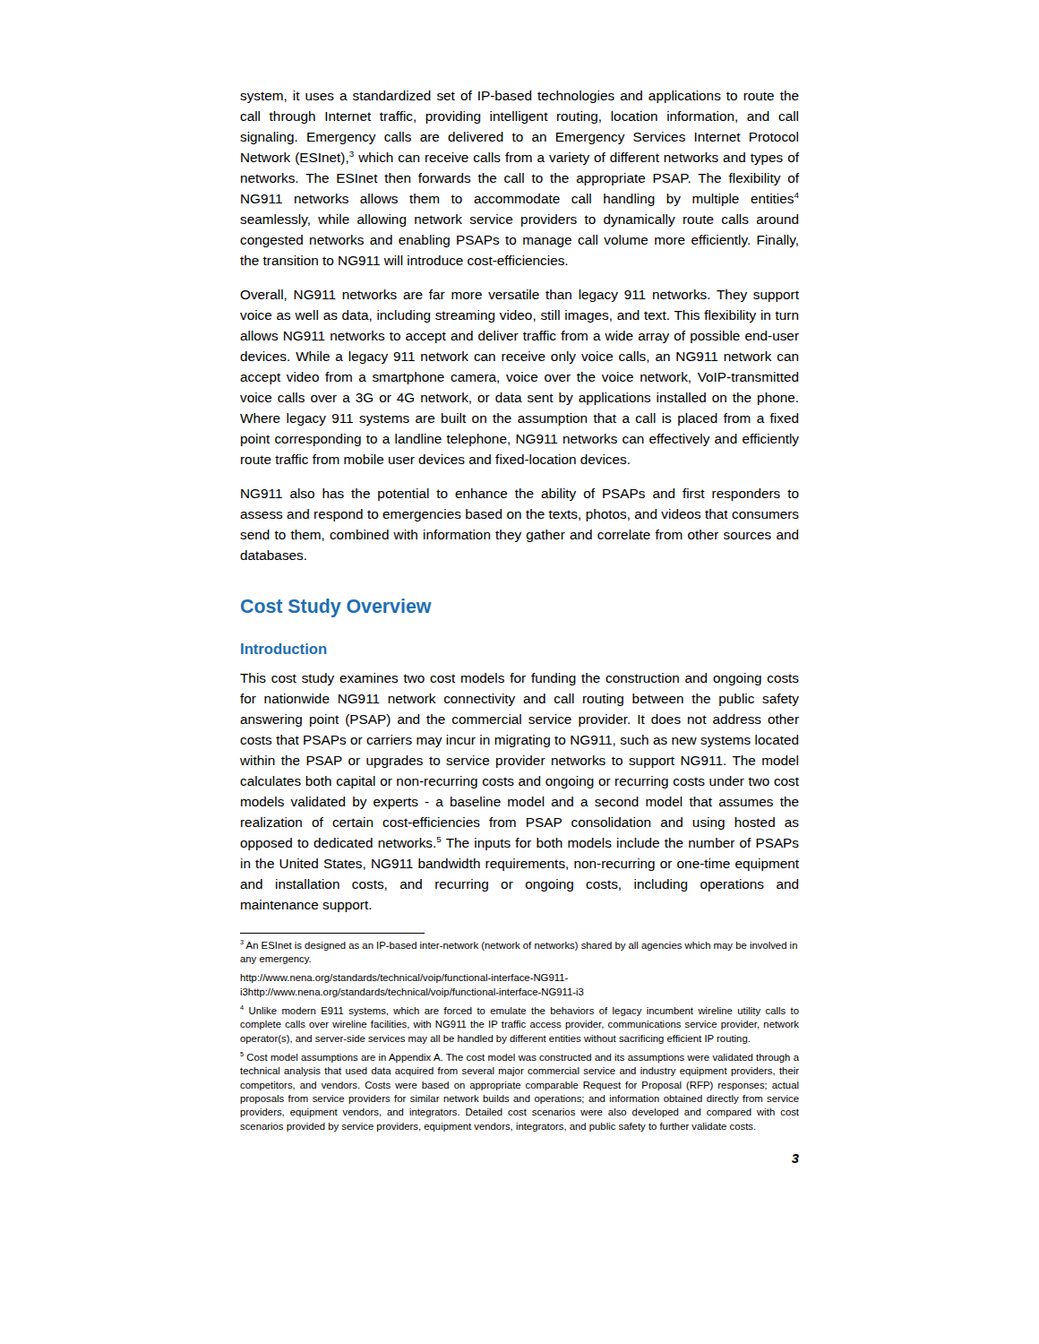system, it uses a standardized set of IP-based technologies and applications to route the call through Internet traffic, providing intelligent routing, location information, and call signaling. Emergency calls are delivered to an Emergency Services Internet Protocol Network (ESInet),3 which can receive calls from a variety of different networks and types of networks. The ESInet then forwards the call to the appropriate PSAP. The flexibility of NG911 networks allows them to accommodate call handling by multiple entities4 seamlessly, while allowing network service providers to dynamically route calls around congested networks and enabling PSAPs to manage call volume more efficiently. Finally, the transition to NG911 will introduce cost-efficiencies.
Overall, NG911 networks are far more versatile than legacy 911 networks. They support voice as well as data, including streaming video, still images, and text. This flexibility in turn allows NG911 networks to accept and deliver traffic from a wide array of possible end-user devices. While a legacy 911 network can receive only voice calls, an NG911 network can accept video from a smartphone camera, voice over the voice network, VoIP-transmitted voice calls over a 3G or 4G network, or data sent by applications installed on the phone. Where legacy 911 systems are built on the assumption that a call is placed from a fixed point corresponding to a landline telephone, NG911 networks can effectively and efficiently route traffic from mobile user devices and fixed-location devices.
NG911 also has the potential to enhance the ability of PSAPs and first responders to assess and respond to emergencies based on the texts, photos, and videos that consumers send to them, combined with information they gather and correlate from other sources and databases.
Cost Study Overview
Introduction
This cost study examines two cost models for funding the construction and ongoing costs for nationwide NG911 network connectivity and call routing between the public safety answering point (PSAP) and the commercial service provider. It does not address other costs that PSAPs or carriers may incur in migrating to NG911, such as new systems located within the PSAP or upgrades to service provider networks to support NG911. The model calculates both capital or non-recurring costs and ongoing or recurring costs under two cost models validated by experts - a baseline model and a second model that assumes the realization of certain cost-efficiencies from PSAP consolidation and using hosted as opposed to dedicated networks.5 The inputs for both models include the number of PSAPs in the United States, NG911 bandwidth requirements, non-recurring or one-time equipment and installation costs, and recurring or ongoing costs, including operations and maintenance support.
3 An ESInet is designed as an IP-based inter-network (network of networks) shared by all agencies which may be involved in any emergency.
http://www.nena.org/standards/technical/voip/functional-interface-NG911-i3 http://www.nena.org/standards/technical/voip/functional-interface-NG911-i3
4 Unlike modern E911 systems, which are forced to emulate the behaviors of legacy incumbent wireline utility calls to complete calls over wireline facilities, with NG911 the IP traffic access provider, communications service provider, network operator(s), and server-side services may all be handled by different entities without sacrificing efficient IP routing.
5 Cost model assumptions are in Appendix A. The cost model was constructed and its assumptions were validated through a technical analysis that used data acquired from several major commercial service and industry equipment providers, their competitors, and vendors. Costs were based on appropriate comparable Request for Proposal (RFP) responses; actual proposals from service providers for similar network builds and operations; and information obtained directly from service providers, equipment vendors, and integrators. Detailed cost scenarios were also developed and compared with cost scenarios provided by service providers, equipment vendors, integrators, and public safety to further validate costs.
3